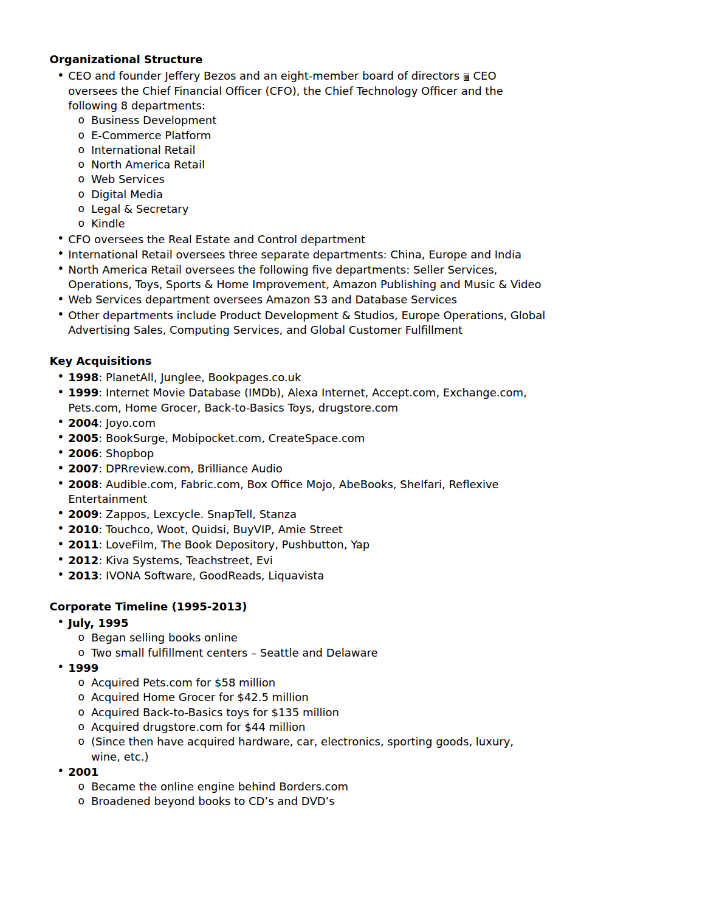Organizational Structure
CEO and founder Jeffery Bezos and an eight-member board of directors ■ CEO oversees the Chief Financial Officer (CFO), the Chief Technology Officer and the following 8 departments:
Business Development
E-Commerce Platform
International Retail
North America Retail
Web Services
Digital Media
Legal & Secretary
Kindle
CFO oversees the Real Estate and Control department
International Retail oversees three separate departments: China, Europe and India
North America Retail oversees the following five departments: Seller Services, Operations, Toys, Sports & Home Improvement, Amazon Publishing and Music & Video
Web Services department oversees Amazon S3 and Database Services
Other departments include Product Development & Studios, Europe Operations, Global Advertising Sales, Computing Services, and Global Customer Fulfillment
Key Acquisitions
1998: PlanetAll, Junglee, Bookpages.co.uk
1999: Internet Movie Database (IMDb), Alexa Internet, Accept.com, Exchange.com, Pets.com, Home Grocer, Back-to-Basics Toys, drugstore.com
2004: Joyo.com
2005: BookSurge, Mobipocket.com, CreateSpace.com
2006: Shopbop
2007: DPRreview.com, Brilliance Audio
2008: Audible.com, Fabric.com, Box Office Mojo, AbeBooks, Shelfari, Reflexive Entertainment
2009: Zappos, Lexcycle. SnapTell, Stanza
2010: Touchco, Woot, Quidsi, BuyVIP, Amie Street
2011: LoveFilm, The Book Depository, Pushbutton, Yap
2012: Kiva Systems, Teachstreet, Evi
2013: IVONA Software, GoodReads, Liquavista
Corporate Timeline (1995-2013)
July, 1995
Began selling books online
Two small fulfillment centers – Seattle and Delaware
1999
Acquired Pets.com for $58 million
Acquired Home Grocer for $42.5 million
Acquired Back-to-Basics toys for $135 million
Acquired drugstore.com for $44 million
(Since then have acquired hardware, car, electronics, sporting goods, luxury, wine, etc.)
2001
Became the online engine behind Borders.com
Broadened beyond books to CD’s and DVD’s